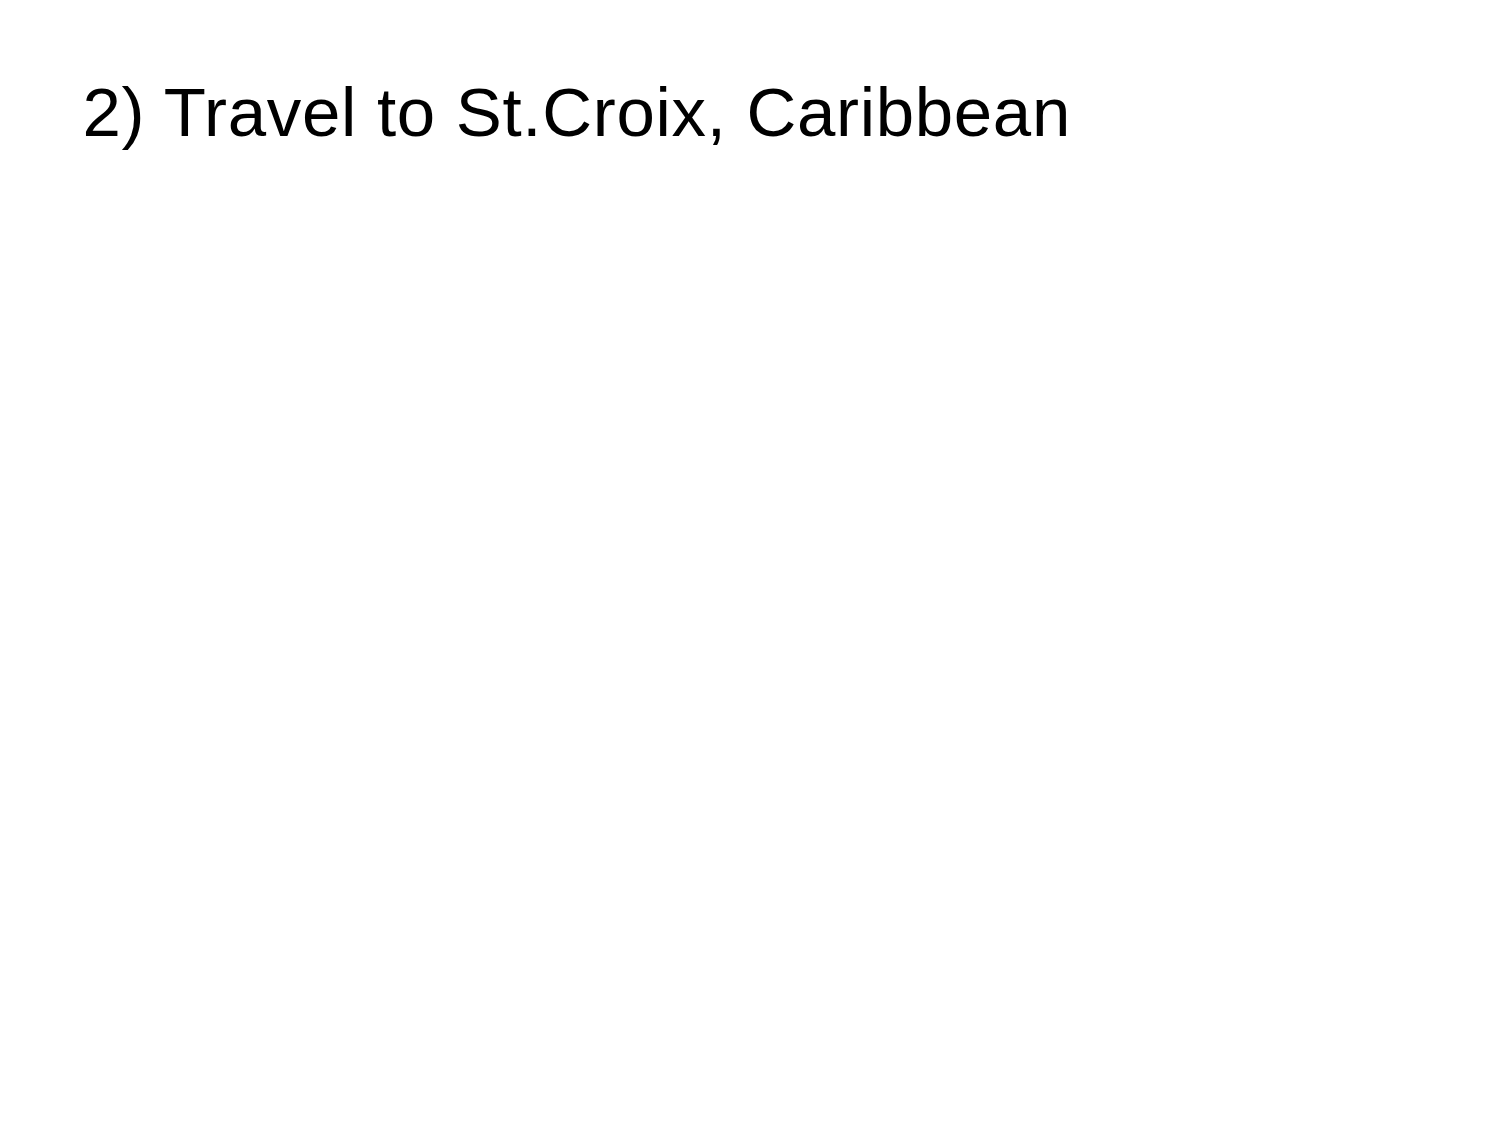2) Travel to St.Croix, Caribbean